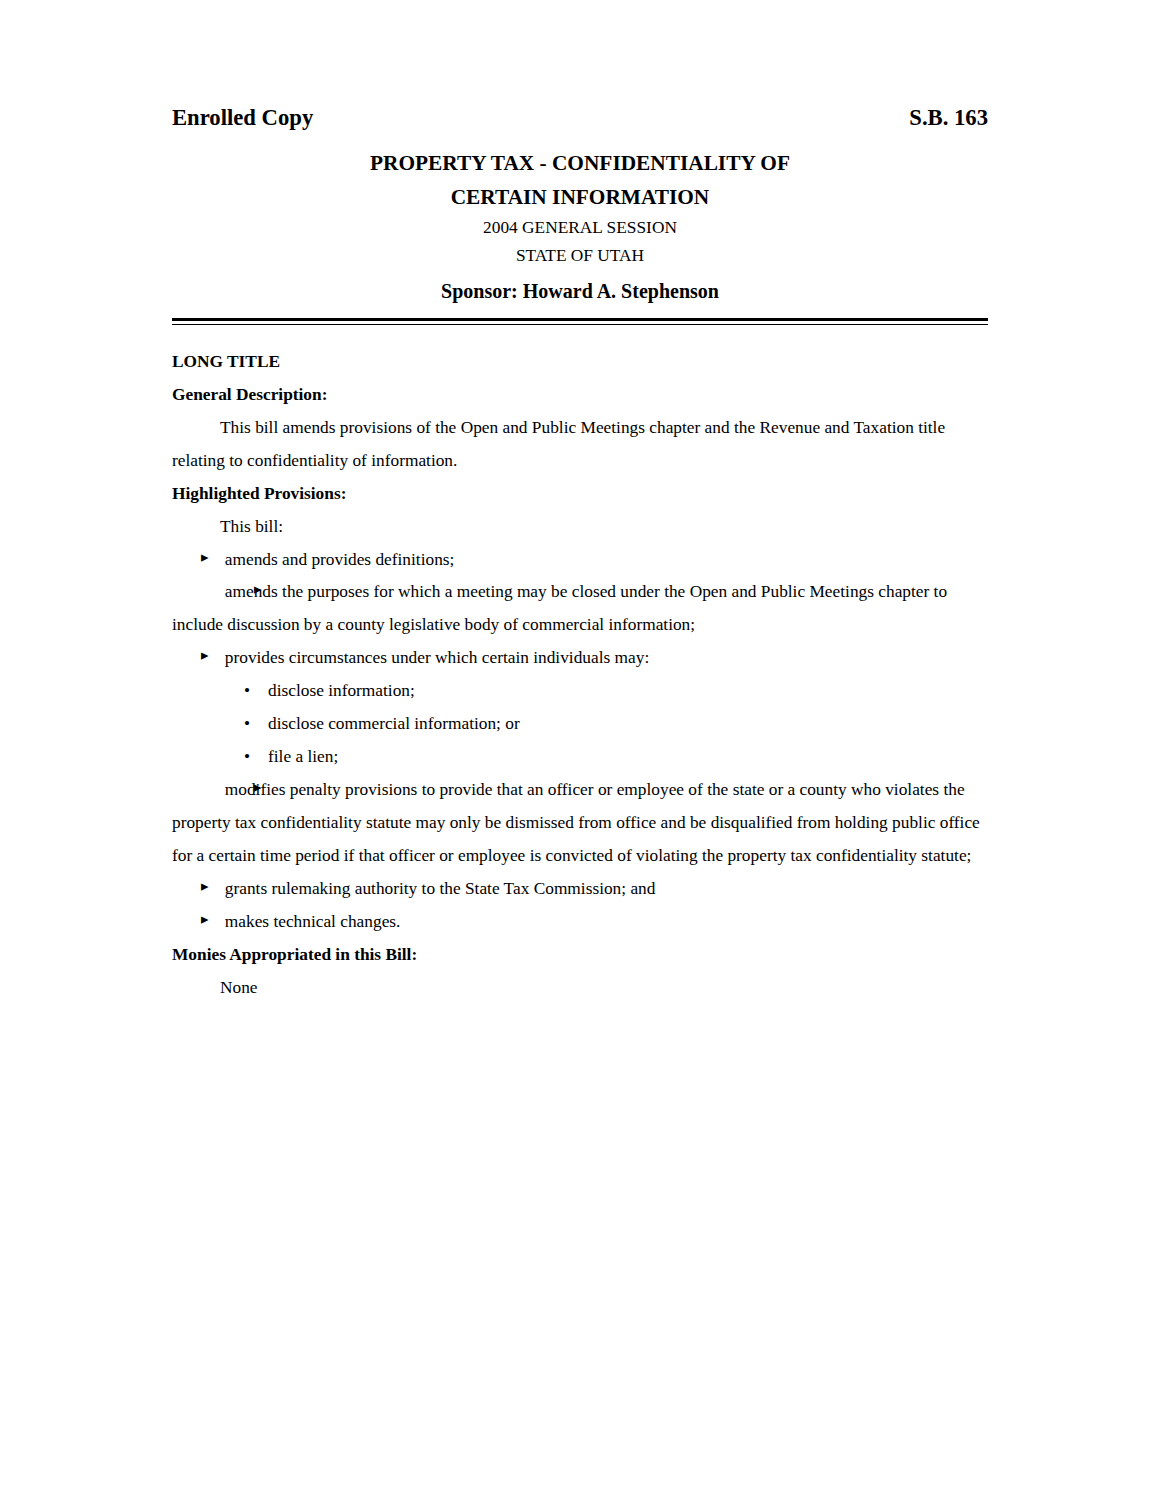Enrolled Copy S.B. 163
PROPERTY TAX - CONFIDENTIALITY OF
CERTAIN INFORMATION
2004 GENERAL SESSION
STATE OF UTAH
Sponsor: Howard A. Stephenson
LONG TITLE
General Description:
This bill amends provisions of the Open and Public Meetings chapter and the Revenue and Taxation title relating to confidentiality of information.
Highlighted Provisions:
This bill:
amends and provides definitions;
amends the purposes for which a meeting may be closed under the Open and Public Meetings chapter to include discussion by a county legislative body of commercial information;
provides circumstances under which certain individuals may:
disclose information;
disclose commercial information; or
file a lien;
modifies penalty provisions to provide that an officer or employee of the state or a county who violates the property tax confidentiality statute may only be dismissed from office and be disqualified from holding public office for a certain time period if that officer or employee is convicted of violating the property tax confidentiality statute;
grants rulemaking authority to the State Tax Commission; and
makes technical changes.
Monies Appropriated in this Bill:
None